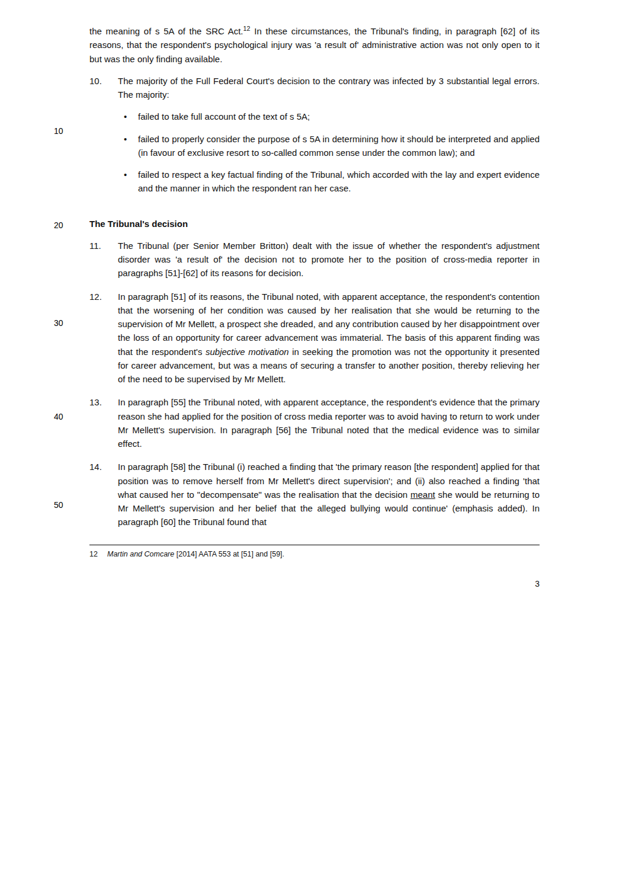the meaning of s 5A of the SRC Act.12 In these circumstances, the Tribunal's finding, in paragraph [62] of its reasons, that the respondent's psychological injury was 'a result of' administrative action was not only open to it but was the only finding available.
10
10.
The majority of the Full Federal Court's decision to the contrary was infected by 3 substantial legal errors. The majority:
failed to take full account of the text of s 5A;
failed to properly consider the purpose of s 5A in determining how it should be interpreted and applied (in favour of exclusive resort to so-called common sense under the common law); and
failed to respect a key factual finding of the Tribunal, which accorded with the lay and expert evidence and the manner in which the respondent ran her case.
20
The Tribunal's decision
11.
The Tribunal (per Senior Member Britton) dealt with the issue of whether the respondent's adjustment disorder was 'a result of' the decision not to promote her to the position of cross-media reporter in paragraphs [51]-[62] of its reasons for decision.
30
12.
In paragraph [51] of its reasons, the Tribunal noted, with apparent acceptance, the respondent's contention that the worsening of her condition was caused by her realisation that she would be returning to the supervision of Mr Mellett, a prospect she dreaded, and any contribution caused by her disappointment over the loss of an opportunity for career advancement was immaterial. The basis of this apparent finding was that the respondent's subjective motivation in seeking the promotion was not the opportunity it presented for career advancement, but was a means of securing a transfer to another position, thereby relieving her of the need to be supervised by Mr Mellett.
40
13.
In paragraph [55] the Tribunal noted, with apparent acceptance, the respondent's evidence that the primary reason she had applied for the position of cross media reporter was to avoid having to return to work under Mr Mellett's supervision. In paragraph [56] the Tribunal noted that the medical evidence was to similar effect.
50
14.
In paragraph [58] the Tribunal (i) reached a finding that 'the primary reason [the respondent] applied for that position was to remove herself from Mr Mellett's direct supervision'; and (ii) also reached a finding 'that what caused her to "decompensate" was the realisation that the decision meant she would be returning to Mr Mellett's supervision and her belief that the alleged bullying would continue' (emphasis added). In paragraph [60] the Tribunal found that
12
Martin and Comcare [2014] AATA 553 at [51] and [59].
3